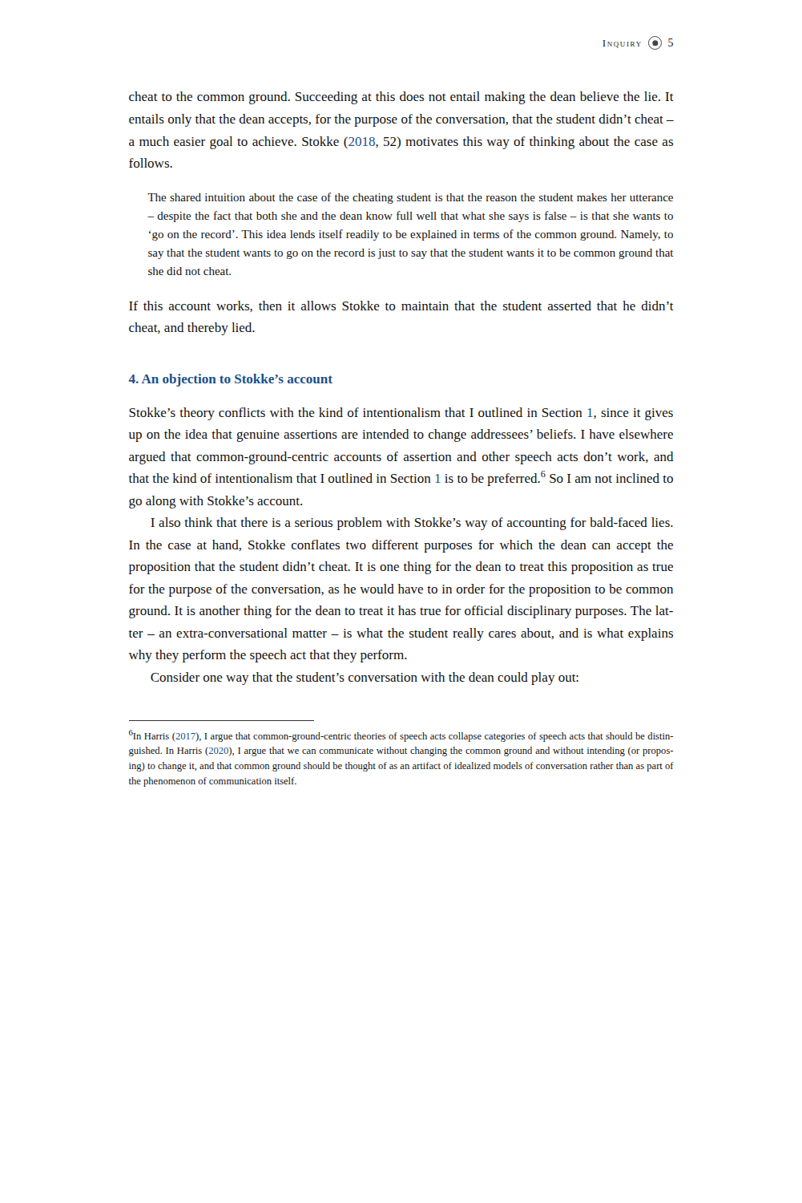Inquiry 5
cheat to the common ground. Succeeding at this does not entail making the dean believe the lie. It entails only that the dean accepts, for the purpose of the conversation, that the student didn’t cheat – a much easier goal to achieve. Stokke (2018, 52) motivates this way of thinking about the case as follows.
The shared intuition about the case of the cheating student is that the reason the student makes her utterance – despite the fact that both she and the dean know full well that what she says is false – is that she wants to ‘go on the record’. This idea lends itself readily to be explained in terms of the common ground. Namely, to say that the student wants to go on the record is just to say that the student wants it to be common ground that she did not cheat.
If this account works, then it allows Stokke to maintain that the student asserted that he didn’t cheat, and thereby lied.
4. An objection to Stokke’s account
Stokke’s theory conflicts with the kind of intentionalism that I outlined in Section 1, since it gives up on the idea that genuine assertions are intended to change addressees’ beliefs. I have elsewhere argued that common-ground-centric accounts of assertion and other speech acts don’t work, and that the kind of intentionalism that I outlined in Section 1 is to be preferred.6 So I am not inclined to go along with Stokke’s account.
I also think that there is a serious problem with Stokke’s way of accounting for bald-faced lies. In the case at hand, Stokke conflates two different purposes for which the dean can accept the proposition that the student didn’t cheat. It is one thing for the dean to treat this proposition as true for the purpose of the conversation, as he would have to in order for the proposition to be common ground. It is another thing for the dean to treat it has true for official disciplinary purposes. The latter – an extra-conversational matter – is what the student really cares about, and is what explains why they perform the speech act that they perform.
Consider one way that the student’s conversation with the dean could play out:
6In Harris (2017), I argue that common-ground-centric theories of speech acts collapse categories of speech acts that should be distinguished. In Harris (2020), I argue that we can communicate without changing the common ground and without intending (or proposing) to change it, and that common ground should be thought of as an artifact of idealized models of conversation rather than as part of the phenomenon of communication itself.